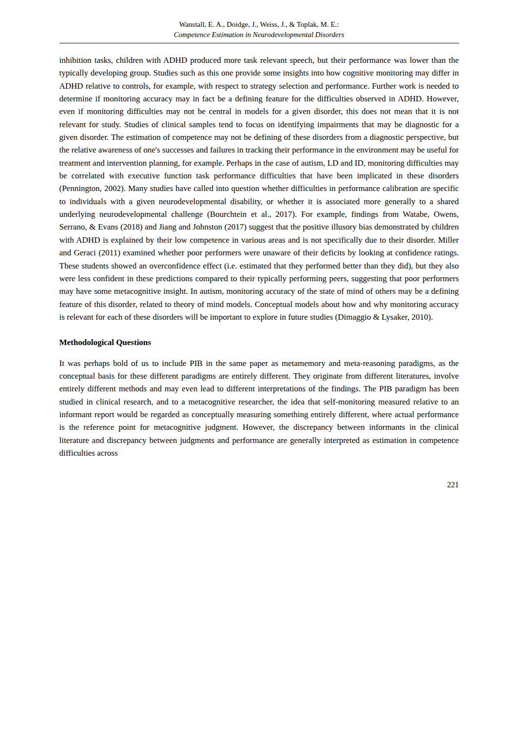Wanstall, E. A., Doidge, J., Weiss, J., & Toplak, M. E.: Competence Estimation in Neurodevelopmental Disorders
inhibition tasks, children with ADHD produced more task relevant speech, but their performance was lower than the typically developing group. Studies such as this one provide some insights into how cognitive monitoring may differ in ADHD relative to controls, for example, with respect to strategy selection and performance. Further work is needed to determine if monitoring accuracy may in fact be a defining feature for the difficulties observed in ADHD. However, even if monitoring difficulties may not be central in models for a given disorder, this does not mean that it is not relevant for study. Studies of clinical samples tend to focus on identifying impairments that may be diagnostic for a given disorder. The estimation of competence may not be defining of these disorders from a diagnostic perspective, but the relative awareness of one's successes and failures in tracking their performance in the environment may be useful for treatment and intervention planning, for example. Perhaps in the case of autism, LD and ID, monitoring difficulties may be correlated with executive function task performance difficulties that have been implicated in these disorders (Pennington, 2002). Many studies have called into question whether difficulties in performance calibration are specific to individuals with a given neurodevelopmental disability, or whether it is associated more generally to a shared underlying neurodevelopmental challenge (Bourchtein et al., 2017). For example, findings from Watabe, Owens, Serrano, & Evans (2018) and Jiang and Johnston (2017) suggest that the positive illusory bias demonstrated by children with ADHD is explained by their low competence in various areas and is not specifically due to their disorder. Miller and Geraci (2011) examined whether poor performers were unaware of their deficits by looking at confidence ratings. These students showed an overconfidence effect (i.e. estimated that they performed better than they did), but they also were less confident in these predictions compared to their typically performing peers, suggesting that poor performers may have some metacognitive insight. In autism, monitoring accuracy of the state of mind of others may be a defining feature of this disorder, related to theory of mind models. Conceptual models about how and why monitoring accuracy is relevant for each of these disorders will be important to explore in future studies (Dimaggio & Lysaker, 2010).
Methodological Questions
It was perhaps bold of us to include PIB in the same paper as metamemory and meta-reasoning paradigms, as the conceptual basis for these different paradigms are entirely different. They originate from different literatures, involve entirely different methods and may even lead to different interpretations of the findings. The PIB paradigm has been studied in clinical research, and to a metacognitive researcher, the idea that self-monitoring measured relative to an informant report would be regarded as conceptually measuring something entirely different, where actual performance is the reference point for metacognitive judgment. However, the discrepancy between informants in the clinical literature and discrepancy between judgments and performance are generally interpreted as estimation in competence difficulties across
221